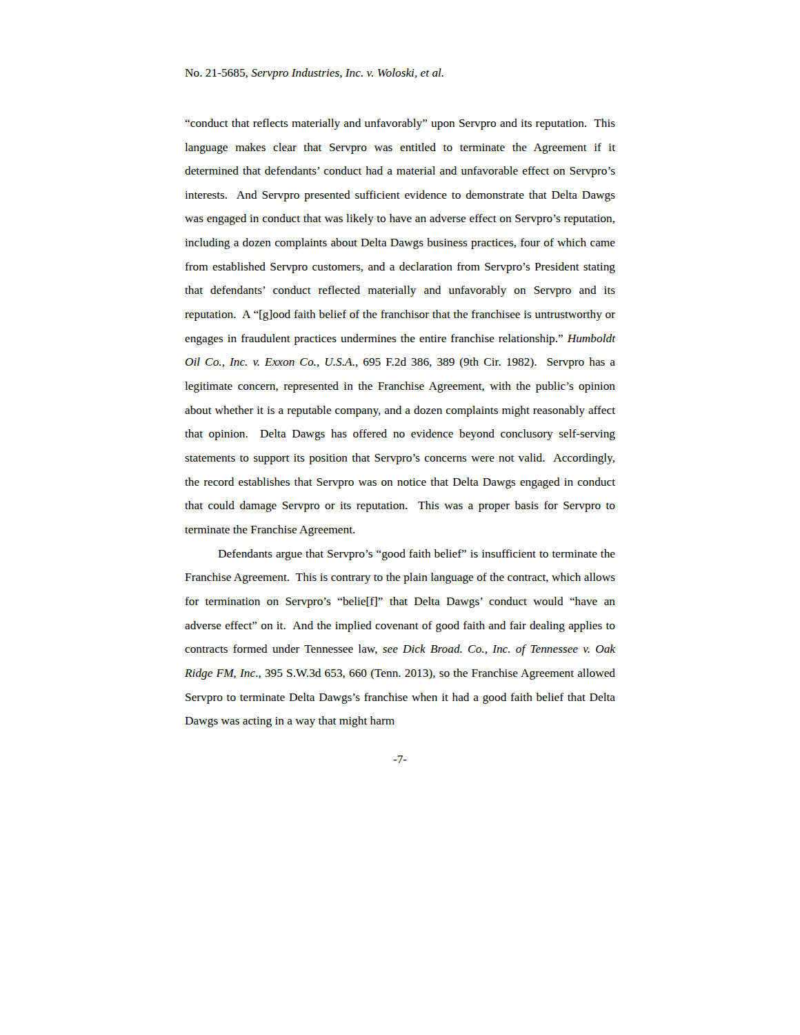No. 21-5685, Servpro Industries, Inc. v. Woloski, et al.
“conduct that reflects materially and unfavorably” upon Servpro and its reputation. This language makes clear that Servpro was entitled to terminate the Agreement if it determined that defendants’ conduct had a material and unfavorable effect on Servpro’s interests. And Servpro presented sufficient evidence to demonstrate that Delta Dawgs was engaged in conduct that was likely to have an adverse effect on Servpro’s reputation, including a dozen complaints about Delta Dawgs business practices, four of which came from established Servpro customers, and a declaration from Servpro’s President stating that defendants’ conduct reflected materially and unfavorably on Servpro and its reputation. A “[g]ood faith belief of the franchisor that the franchisee is untrustworthy or engages in fraudulent practices undermines the entire franchise relationship.” Humboldt Oil Co., Inc. v. Exxon Co., U.S.A., 695 F.2d 386, 389 (9th Cir. 1982). Servpro has a legitimate concern, represented in the Franchise Agreement, with the public’s opinion about whether it is a reputable company, and a dozen complaints might reasonably affect that opinion. Delta Dawgs has offered no evidence beyond conclusory self-serving statements to support its position that Servpro’s concerns were not valid. Accordingly, the record establishes that Servpro was on notice that Delta Dawgs engaged in conduct that could damage Servpro or its reputation. This was a proper basis for Servpro to terminate the Franchise Agreement.
Defendants argue that Servpro’s “good faith belief” is insufficient to terminate the Franchise Agreement. This is contrary to the plain language of the contract, which allows for termination on Servpro’s “belie[f]” that Delta Dawgs’ conduct would “have an adverse effect” on it. And the implied covenant of good faith and fair dealing applies to contracts formed under Tennessee law, see Dick Broad. Co., Inc. of Tennessee v. Oak Ridge FM, Inc., 395 S.W.3d 653, 660 (Tenn. 2013), so the Franchise Agreement allowed Servpro to terminate Delta Dawgs’s franchise when it had a good faith belief that Delta Dawgs was acting in a way that might harm
-7-